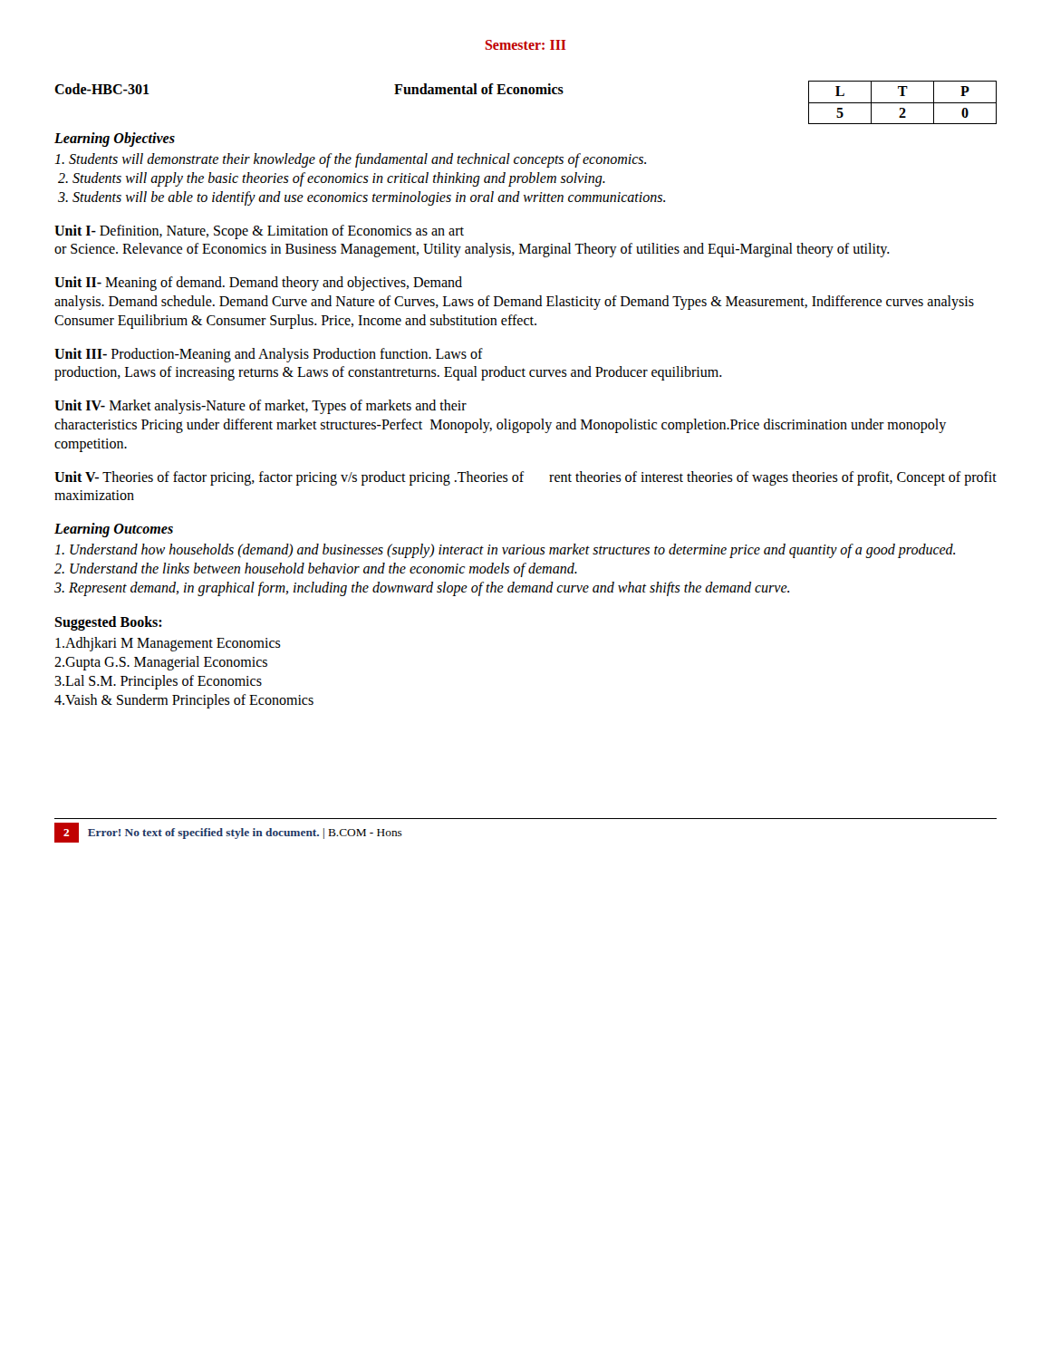Semester: III
Code-HBC-301
Fundamental of Economics
| L | T | P |
| 5 | 2 | 0 |
Learning Objectives
1. Students will demonstrate their knowledge of the fundamental and technical concepts of economics.
2. Students will apply the basic theories of economics in critical thinking and problem solving.
3. Students will be able to identify and use economics terminologies in oral and written communications.
Unit I- Definition, Nature, Scope & Limitation of Economics as an art
or Science. Relevance of Economics in Business Management, Utility analysis, Marginal Theory of utilities and Equi-Marginal theory of utility.
Unit II- Meaning of demand. Demand theory and objectives, Demand
analysis. Demand schedule. Demand Curve and Nature of Curves, Laws of Demand Elasticity of Demand Types & Measurement, Indifference curves analysis Consumer Equilibrium & Consumer Surplus. Price, Income and substitution effect.
Unit III- Production-Meaning and Analysis Production function. Laws of
production, Laws of increasing returns & Laws of constantreturns. Equal product curves and Producer equilibrium.
Unit IV- Market analysis-Nature of market, Types of markets and their
characteristics Pricing under different market structures-Perfect Monopoly, oligopoly and Monopolistic completion.Price discrimination under monopoly competition.
Unit V- Theories of factor pricing, factor pricing v/s product pricing .Theories of rent theories of interest theories of wages theories of profit, Concept of profit maximization
Learning Outcomes
1. Understand how households (demand) and businesses (supply) interact in various market structures to determine price and quantity of a good produced.
2. Understand the links between household behavior and the economic models of demand.
3. Represent demand, in graphical form, including the downward slope of the demand curve and what shifts the demand curve.
Suggested Books:
1.Adhjkari M Management Economics
2.Gupta G.S. Managerial Economics
3.Lal S.M. Principles of Economics
4.Vaish & Sunderm Principles of Economics
2 Error! No text of specified style in document. | B.COM - Hons